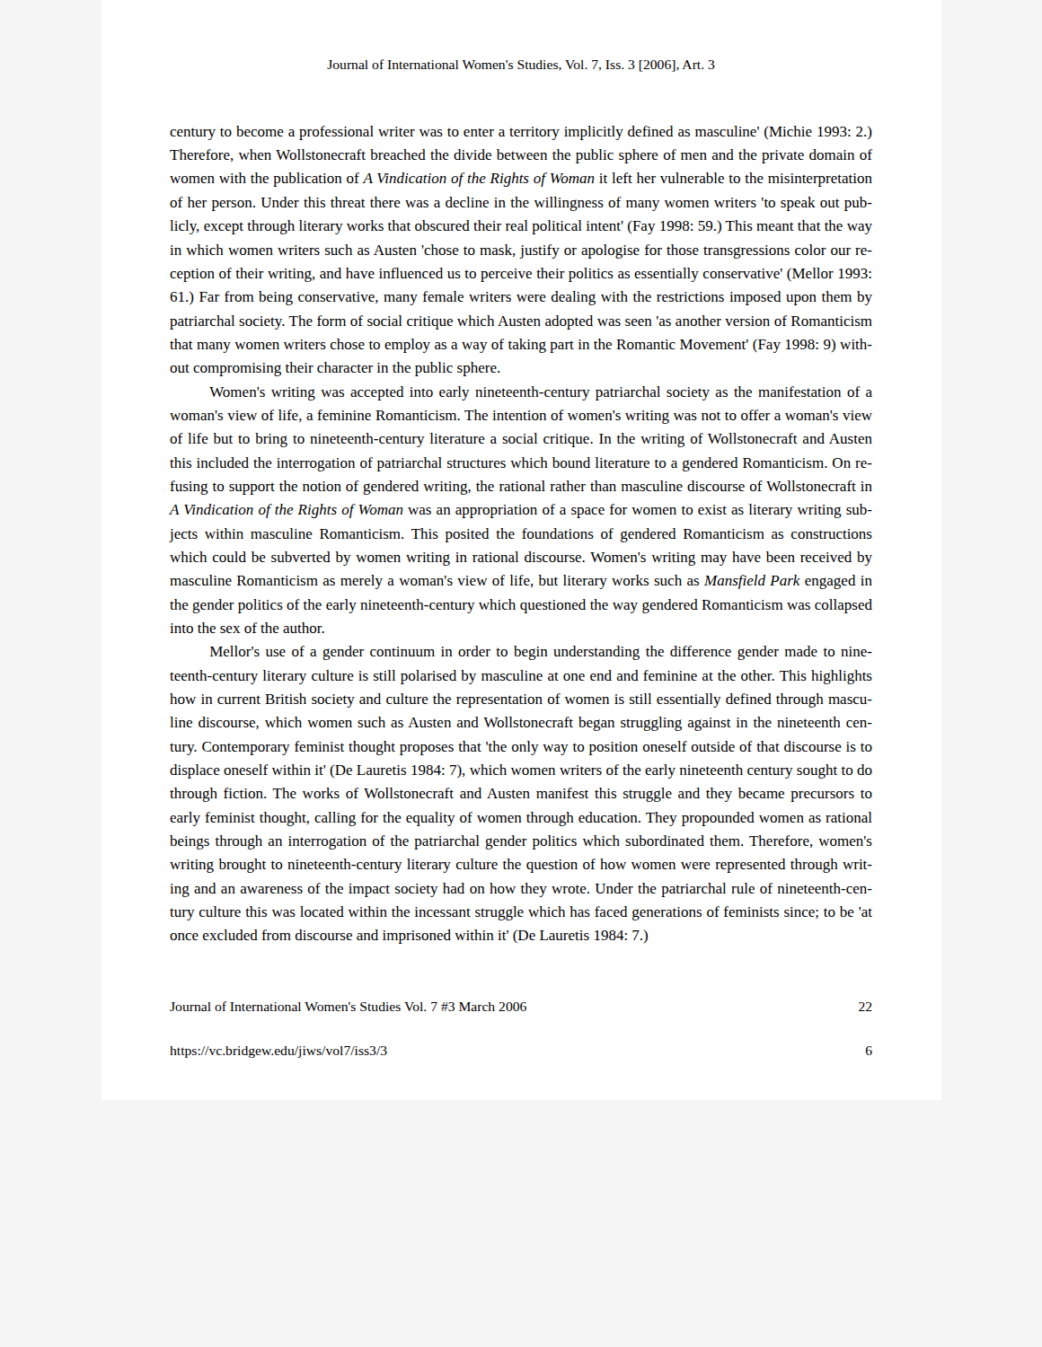Journal of International Women's Studies, Vol. 7, Iss. 3 [2006], Art. 3
century to become a professional writer was to enter a territory implicitly defined as masculine' (Michie 1993: 2.) Therefore, when Wollstonecraft breached the divide between the public sphere of men and the private domain of women with the publication of A Vindication of the Rights of Woman it left her vulnerable to the misinterpretation of her person. Under this threat there was a decline in the willingness of many women writers 'to speak out publicly, except through literary works that obscured their real political intent' (Fay 1998: 59.) This meant that the way in which women writers such as Austen 'chose to mask, justify or apologise for those transgressions color our reception of their writing, and have influenced us to perceive their politics as essentially conservative' (Mellor 1993: 61.) Far from being conservative, many female writers were dealing with the restrictions imposed upon them by patriarchal society. The form of social critique which Austen adopted was seen 'as another version of Romanticism that many women writers chose to employ as a way of taking part in the Romantic Movement' (Fay 1998: 9) without compromising their character in the public sphere.
Women's writing was accepted into early nineteenth-century patriarchal society as the manifestation of a woman's view of life, a feminine Romanticism. The intention of women's writing was not to offer a woman's view of life but to bring to nineteenth-century literature a social critique. In the writing of Wollstonecraft and Austen this included the interrogation of patriarchal structures which bound literature to a gendered Romanticism. On refusing to support the notion of gendered writing, the rational rather than masculine discourse of Wollstonecraft in A Vindication of the Rights of Woman was an appropriation of a space for women to exist as literary writing subjects within masculine Romanticism. This posited the foundations of gendered Romanticism as constructions which could be subverted by women writing in rational discourse. Women's writing may have been received by masculine Romanticism as merely a woman's view of life, but literary works such as Mansfield Park engaged in the gender politics of the early nineteenth-century which questioned the way gendered Romanticism was collapsed into the sex of the author.
Mellor's use of a gender continuum in order to begin understanding the difference gender made to nineteenth-century literary culture is still polarised by masculine at one end and feminine at the other. This highlights how in current British society and culture the representation of women is still essentially defined through masculine discourse, which women such as Austen and Wollstonecraft began struggling against in the nineteenth century. Contemporary feminist thought proposes that 'the only way to position oneself outside of that discourse is to displace oneself within it' (De Lauretis 1984: 7), which women writers of the early nineteenth century sought to do through fiction. The works of Wollstonecraft and Austen manifest this struggle and they became precursors to early feminist thought, calling for the equality of women through education. They propounded women as rational beings through an interrogation of the patriarchal gender politics which subordinated them. Therefore, women's writing brought to nineteenth-century literary culture the question of how women were represented through writing and an awareness of the impact society had on how they wrote. Under the patriarchal rule of nineteenth-century culture this was located within the incessant struggle which has faced generations of feminists since; to be 'at once excluded from discourse and imprisoned within it' (De Lauretis 1984: 7.)
Journal of International Women's Studies Vol. 7 #3 March 2006 22
https://vc.bridgew.edu/jiws/vol7/iss3/3 6